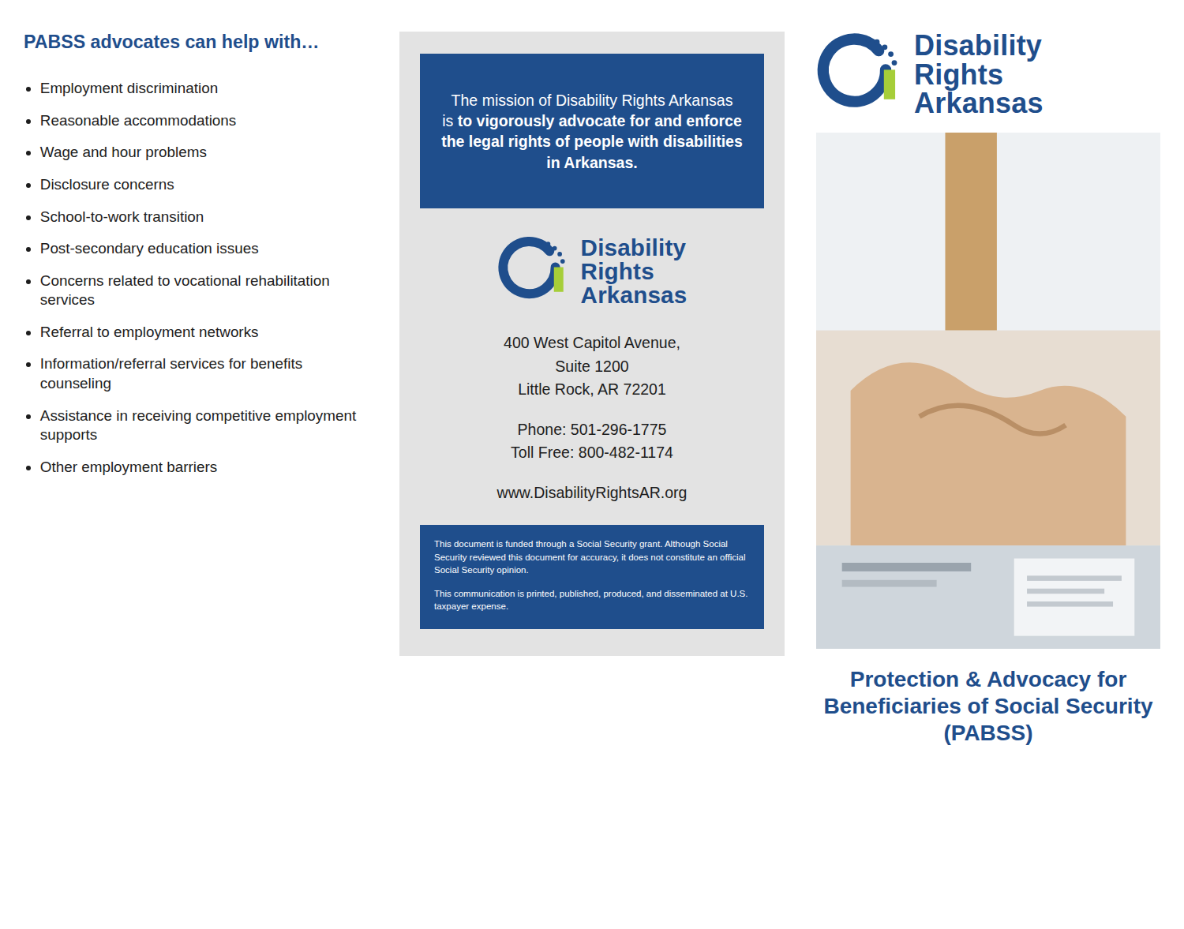PABSS advocates can help with…
Employment discrimination
Reasonable accommodations
Wage and hour problems
Disclosure concerns
School-to-work transition
Post-secondary education issues
Concerns related to vocational rehabilitation services
Referral to employment networks
Information/referral services for benefits counseling
Assistance in receiving competitive employment supports
Other employment barriers
The mission of Disability Rights Arkansas
is to vigorously advocate for and enforce the legal rights of people with disabilities in Arkansas.
Disability Rights Arkansas
400 West Capitol Avenue,
Suite 1200
Little Rock, AR 72201
Phone: 501-296-1775
Toll Free: 800-482-1174
www.DisabilityRightsAR.org
This document is funded through a Social Security grant. Although Social Security reviewed this document for accuracy, it does not constitute an official Social Security opinion.
This communication is printed, published, produced, and disseminated at U.S. taxpayer expense.
Disability Rights Arkansas
Protection & Advocacy for Beneficiaries of Social Security (PABSS)